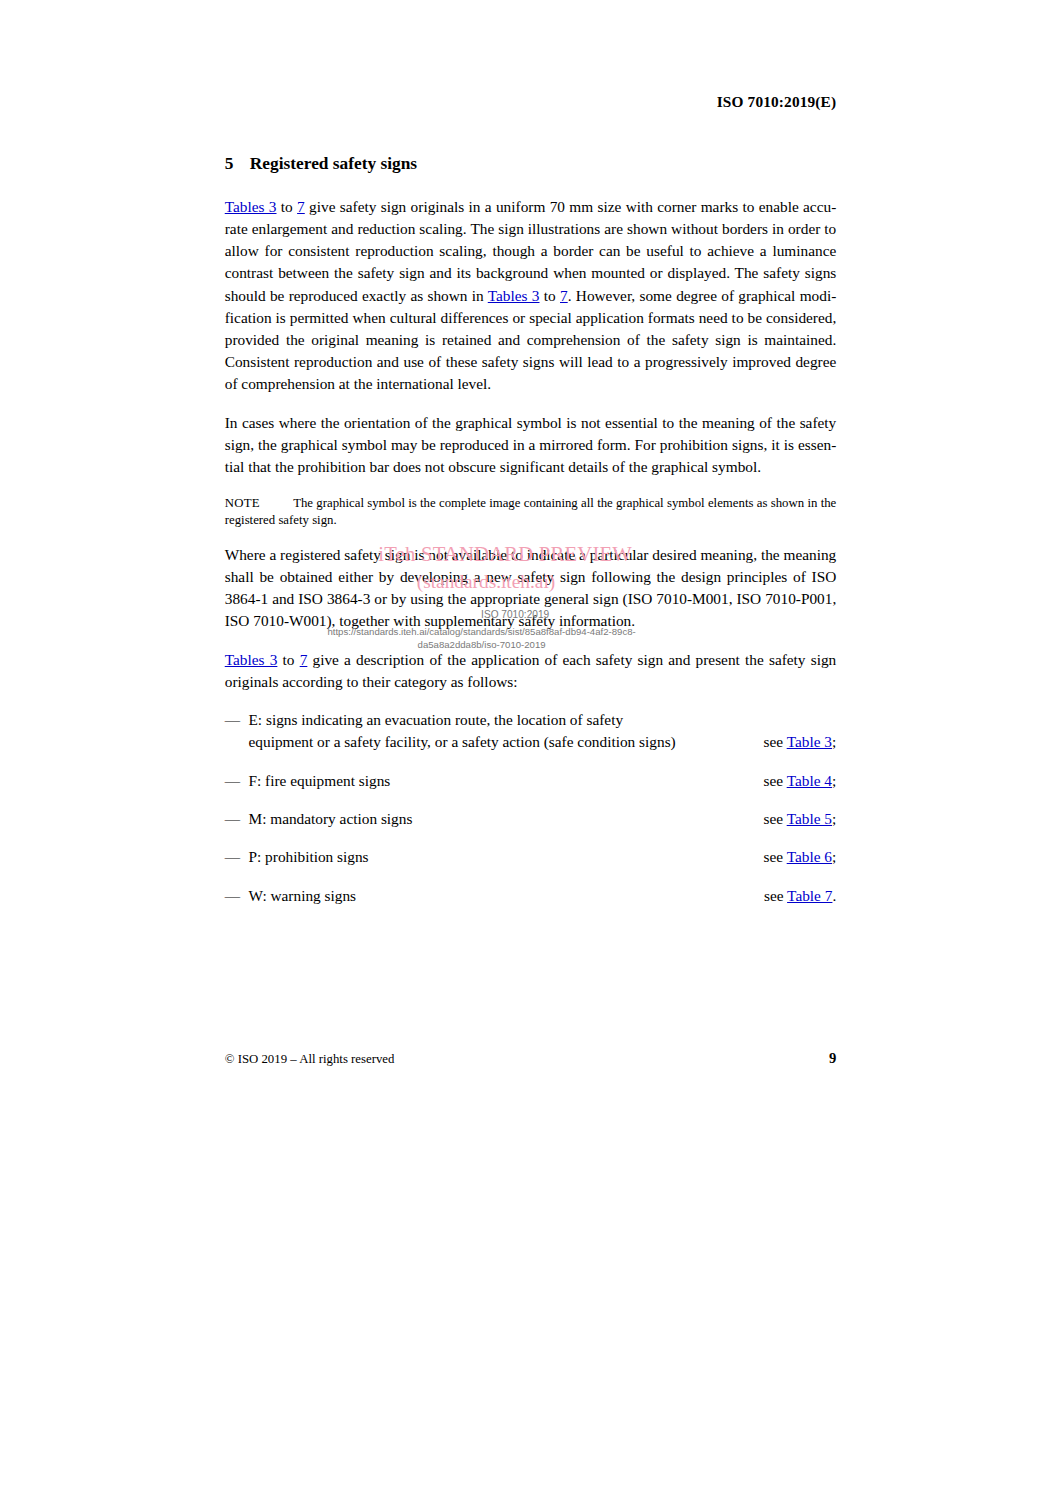ISO 7010:2019(E)
5 Registered safety signs
Tables 3 to 7 give safety sign originals in a uniform 70 mm size with corner marks to enable accurate enlargement and reduction scaling. The sign illustrations are shown without borders in order to allow for consistent reproduction scaling, though a border can be useful to achieve a luminance contrast between the safety sign and its background when mounted or displayed. The safety signs should be reproduced exactly as shown in Tables 3 to 7. However, some degree of graphical modification is permitted when cultural differences or special application formats need to be considered, provided the original meaning is retained and comprehension of the safety sign is maintained. Consistent reproduction and use of these safety signs will lead to a progressively improved degree of comprehension at the international level.
In cases where the orientation of the graphical symbol is not essential to the meaning of the safety sign, the graphical symbol may be reproduced in a mirrored form. For prohibition signs, it is essential that the prohibition bar does not obscure significant details of the graphical symbol.
NOTE The graphical symbol is the complete image containing all the graphical symbol elements as shown in the registered safety sign.
Where a registered safety sign is not available to indicate a particular desired meaning, the meaning shall be obtained either by developing a new safety sign following the design principles of ISO 3864-1 and ISO 3864-3 or by using the appropriate general sign (ISO 7010-M001, ISO 7010-P001, ISO 7010-W001), together with supplementary safety information.
Tables 3 to 7 give a description of the application of each safety sign and present the safety sign originals according to their category as follows:
— E: signs indicating an evacuation route, the location of safety equipment or a safety facility, or a safety action (safe condition signs) see Table 3;
— F: fire equipment signs see Table 4;
— M: mandatory action signs see Table 5;
— P: prohibition signs see Table 6;
— W: warning signs see Table 7.
iTeh STANDARD PREVIEW
(standards.iteh.ai)
ISO 7010:2019
https://standards.iteh.ai/catalog/standards/sist/85a8f8af-db94-4af2-89c8-
da5a8a2dda8b/iso-7010-2019
© ISO 2019 – All rights reserved 9